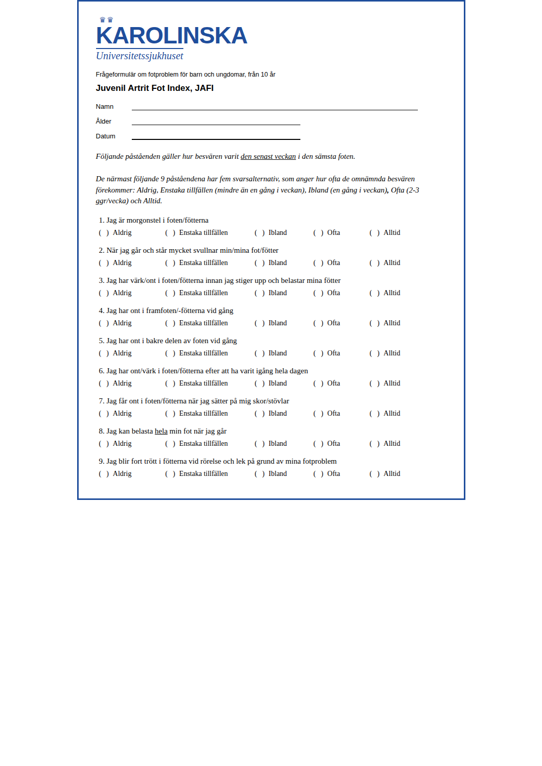♛♛
KAROLINSKA
Universitetssjukhuset
Frågeformulär om fotproblem för barn och ungdomar, från 10 år
Juvenil Artrit Fot Index, JAFI
Namn
Ålder
Datum
Följande påståenden gäller hur besvären varit den senast veckan i den sämsta foten.
De närmast följande 9 påståendena har fem svarsalternativ, som anger hur ofta de omnämnda besvären förekommer: Aldrig, Enstaka tillfällen (mindre än en gång i veckan), Ibland (en gång i veckan), Ofta (2-3 ggr/vecka) och Alltid.
1. Jag är morgonstel i foten/fötterna
( ) Aldrig ( ) Enstaka tillfällen ( ) Ibland ( ) Ofta ( ) Alltid
2. När jag går och står mycket svullnar min/mina fot/fötter
( ) Aldrig ( ) Enstaka tillfällen ( ) Ibland ( ) Ofta ( ) Alltid
3. Jag har värk/ont i foten/fötterna innan jag stiger upp och belastar mina fötter
( ) Aldrig ( ) Enstaka tillfällen ( ) Ibland ( ) Ofta ( ) Alltid
4. Jag har ont i framfoten/-fötterna vid gång
( ) Aldrig ( ) Enstaka tillfällen ( ) Ibland ( ) Ofta ( ) Alltid
5. Jag har ont i bakre delen av foten vid gång
( ) Aldrig ( ) Enstaka tillfällen ( ) Ibland ( ) Ofta ( ) Alltid
6. Jag har ont/värk i foten/fötterna efter att ha varit igång hela dagen
( ) Aldrig ( ) Enstaka tillfällen ( ) Ibland ( ) Ofta ( ) Alltid
7. Jag får ont i foten/fötterna när jag sätter på mig skor/stövlar
( ) Aldrig ( ) Enstaka tillfällen ( ) Ibland ( ) Ofta ( ) Alltid
8. Jag kan belasta hela min fot när jag går
( ) Aldrig ( ) Enstaka tillfällen ( ) Ibland ( ) Ofta ( ) Alltid
9. Jag blir fort trött i fötterna vid rörelse och lek på grund av mina fotproblem
( ) Aldrig ( ) Enstaka tillfällen ( ) Ibland ( ) Ofta ( ) Alltid